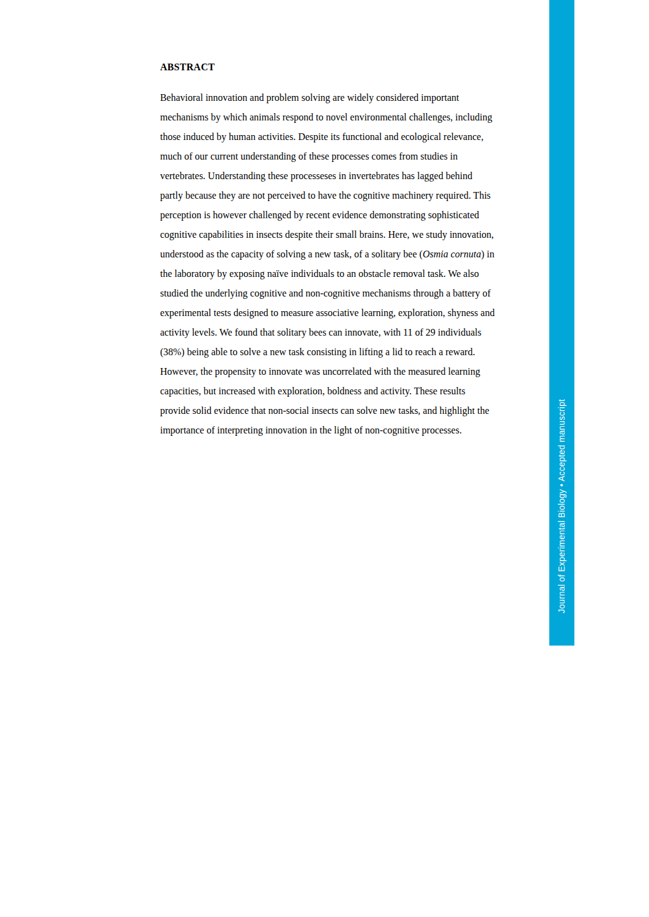Journal of Experimental Biology • Accepted manuscript
ABSTRACT
Behavioral innovation and problem solving are widely considered important mechanisms by which animals respond to novel environmental challenges, including those induced by human activities. Despite its functional and ecological relevance, much of our current understanding of these processes comes from studies in vertebrates. Understanding these processeses in invertebrates has lagged behind partly because they are not perceived to have the cognitive machinery required. This perception is however challenged by recent evidence demonstrating sophisticated cognitive capabilities in insects despite their small brains. Here, we study innovation, understood as the capacity of solving a new task, of a solitary bee (Osmia cornuta) in the laboratory by exposing naïve individuals to an obstacle removal task. We also studied the underlying cognitive and non-cognitive mechanisms through a battery of experimental tests designed to measure associative learning, exploration, shyness and activity levels. We found that solitary bees can innovate, with 11 of 29 individuals (38%) being able to solve a new task consisting in lifting a lid to reach a reward. However, the propensity to innovate was uncorrelated with the measured learning capacities, but increased with exploration, boldness and activity. These results provide solid evidence that non-social insects can solve new tasks, and highlight the importance of interpreting innovation in the light of non-cognitive processes.